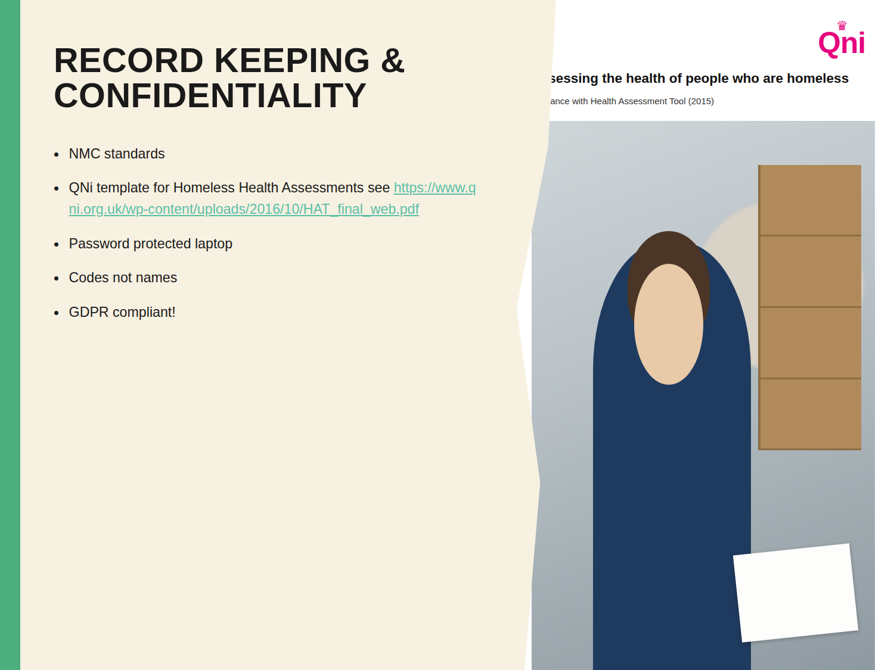Record keeping &
confidentiality
NMC standards
QNi template for Homeless Health Assessments see https://www.qni.org.uk/wp-content/uploads/2016/10/HAT_final_web.pdf
Password protected laptop
Codes not names
GDPR compliant!
♛
Qni
Assessing the health of people who are homeless
Guidance with Health Assessment Tool (2015)